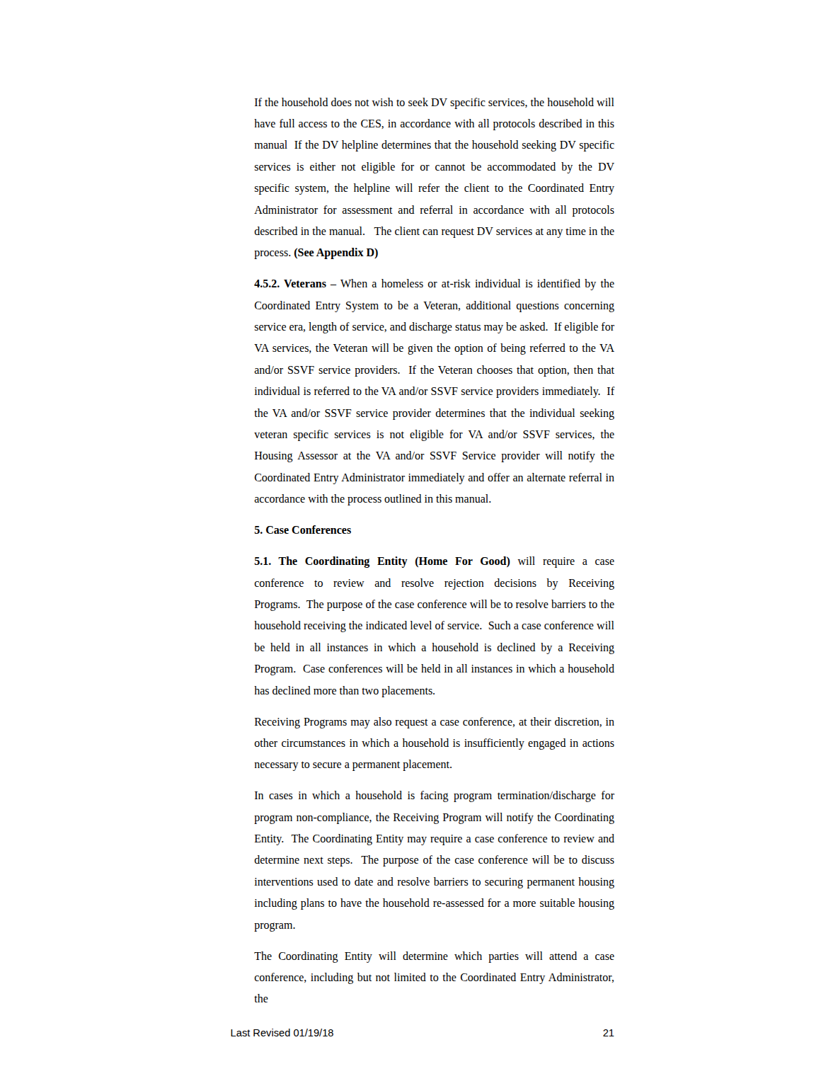If the household does not wish to seek DV specific services, the household will have full access to the CES, in accordance with all protocols described in this manual If the DV helpline determines that the household seeking DV specific services is either not eligible for or cannot be accommodated by the DV specific system, the helpline will refer the client to the Coordinated Entry Administrator for assessment and referral in accordance with all protocols described in the manual. The client can request DV services at any time in the process. (See Appendix D)
4.5.2. Veterans – When a homeless or at-risk individual is identified by the Coordinated Entry System to be a Veteran, additional questions concerning service era, length of service, and discharge status may be asked. If eligible for VA services, the Veteran will be given the option of being referred to the VA and/or SSVF service providers. If the Veteran chooses that option, then that individual is referred to the VA and/or SSVF service providers immediately. If the VA and/or SSVF service provider determines that the individual seeking veteran specific services is not eligible for VA and/or SSVF services, the Housing Assessor at the VA and/or SSVF Service provider will notify the Coordinated Entry Administrator immediately and offer an alternate referral in accordance with the process outlined in this manual.
5. Case Conferences
5.1. The Coordinating Entity (Home For Good) will require a case conference to review and resolve rejection decisions by Receiving Programs. The purpose of the case conference will be to resolve barriers to the household receiving the indicated level of service. Such a case conference will be held in all instances in which a household is declined by a Receiving Program. Case conferences will be held in all instances in which a household has declined more than two placements.
Receiving Programs may also request a case conference, at their discretion, in other circumstances in which a household is insufficiently engaged in actions necessary to secure a permanent placement.
In cases in which a household is facing program termination/discharge for program non-compliance, the Receiving Program will notify the Coordinating Entity. The Coordinating Entity may require a case conference to review and determine next steps. The purpose of the case conference will be to discuss interventions used to date and resolve barriers to securing permanent housing including plans to have the household re-assessed for a more suitable housing program.
The Coordinating Entity will determine which parties will attend a case conference, including but not limited to the Coordinated Entry Administrator, the
Last Revised 01/19/18 21